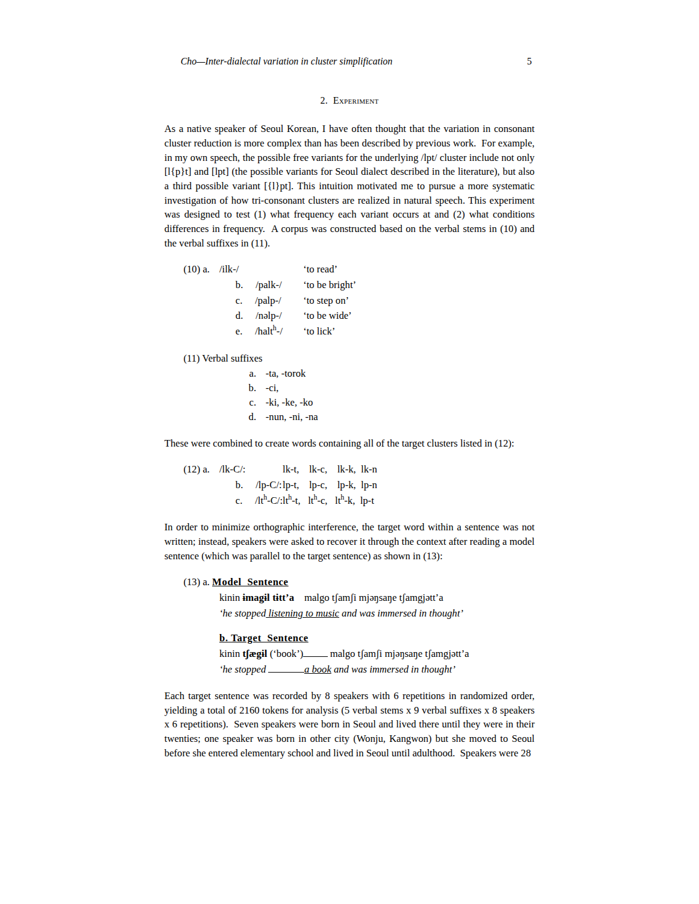Cho—Inter-dialectal variation in cluster simplification 5
2. Experiment
As a native speaker of Seoul Korean, I have often thought that the variation in consonant cluster reduction is more complex than has been described by previous work. For example, in my own speech, the possible free variants for the underlying /lpt/ cluster include not only [l{p}t] and [lpt] (the possible variants for Seoul dialect described in the literature), but also a third possible variant [{l}pt]. This intuition motivated me to pursue a more systematic investigation of how tri-consonant clusters are realized in natural speech. This experiment was designed to test (1) what frequency each variant occurs at and (2) what conditions differences in frequency. A corpus was constructed based on the verbal stems in (10) and the verbal suffixes in (11).
| (10) a. | /ilk-/ | ‘to read’ |
| | b. /palk-/ | ‘to be bright’ |
| | c. /palp-/ | ‘to step on’ |
| | d. /nəlp-/ | ‘to be wide’ |
| | e. /halt h -/ | ‘to lick’ |
(11) Verbal suffixes
-ta, -torok
-ci,
-ki, -ke, -ko
-nun, -ni, -na
These were combined to create words containing all of the target clusters listed in (12):
| (12) a. | /lk-C/: | lk-t, lk-c, lk-k, lk-n |
| | b. /lp-C/: | lp-t, lp-c, lp-k, lp-n |
| | c. /lt h -C/: | lt h -t, lt h -c, lt h -k, lp-t |
In order to minimize orthographic interference, the target word within a sentence was not written; instead, speakers were asked to recover it through the context after reading a model sentence (which was parallel to the target sentence) as shown in (13):
(13) a. Model Sentence
kinin ɨmagɨl tɨtt’a malgo tʃamʃi mjəŋsaŋe tʃamgjətt’a
‘he stopped listening to music and was immersed in thought’
b. Target Sentence
kinin tʃægɨl (‘book’) malgo tʃamʃi mjəŋsaŋe tʃamgjətt’a
‘he stopped a book and was immersed in thought’
Each target sentence was recorded by 8 speakers with 6 repetitions in randomized order, yielding a total of 2160 tokens for analysis (5 verbal stems x 9 verbal suffixes x 8 speakers x 6 repetitions). Seven speakers were born in Seoul and lived there until they were in their twenties; one speaker was born in other city (Wonju, Kangwon) but she moved to Seoul before she entered elementary school and lived in Seoul until adulthood. Speakers were 28